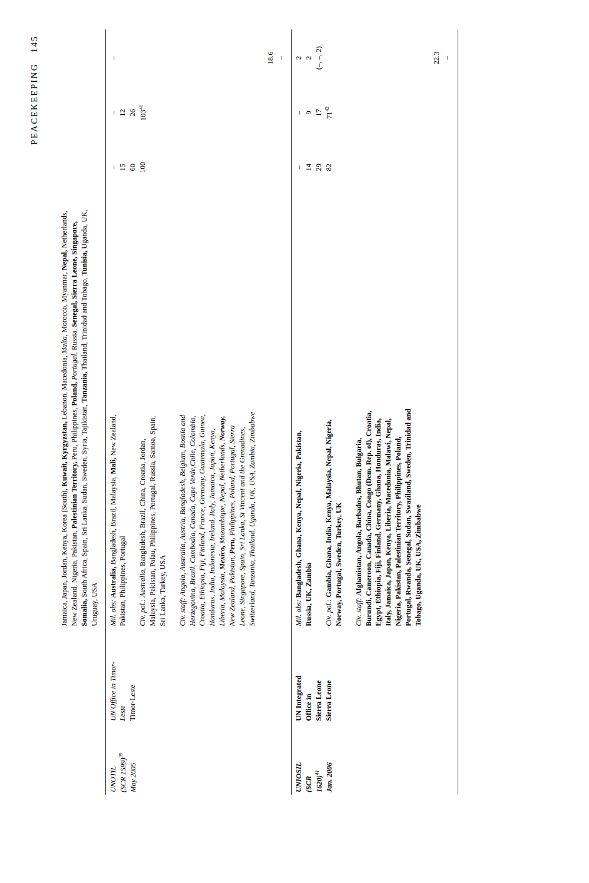PEACEKEEPING 145
| | | Jamaica, Japan, Jordan, Kenya, Korea (South), Kuwait, Kyrgyzstan, Lebanon, Macedonia, Malta, Morocco, Myanmar, Nepal, Netherlands, New Zealand, Nigeria, Pakistan, Palestinian Territory, Peru, Philippines, Poland, Portugal, Russia, Senegal, Sierra Leone, Singapore, Somalia, South Africa, Spain, Sri Lanka, Sudan, Sweden, Syria, Tajikistan, Tanzania, Thailand, Trinidad and Tobago, Tunisia, Uganda, UK, Uruguay, USA | | | |
| UNOTIL (SCR 1599) 39 May 2005 | UN Office in Timor- Leste Timor-Leste | Mil. obs: Australia, Bangladesh, Brazil, Malaysia, Mali, New Zealand, Pakistan, Philippines, Portugal Civ. pol.: Australia, Bangladesh, Brazil, China, Croatia, Jordan, Malaysia, Pakistan, Palau, Philippines, Portugal, Russia, Samoa, Spain, Sri Lanka, Turkey, USA Civ. staff: Angola, Australia, Austria, Bangladesh, Belgium, Bosnia and Herzegovina, Brazil, Cambodia, Canada, Cape Verde,Chile, Colombia, Croatia, Ethiopia, Fiji, Finland, France, Germany, Guatemala, Guinea, Honduras, India, Indonesia, Ireland, Italy, Jamaica, Japan, Kenya, Liberia, Malaysia, Mexico, Mozambique, Nepal, Netherlands, Norway, New Zealand, Pakistan, Peru, Philippines, Poland, Portugal, Sierra Leone, Singapore, Spain, Sri Lanka, St Vincent and the Grenadines, Switzerland, Tanzania, Thailand, Uganda, UK, USA, Zambia, Zimbabwe | – 15 60 100 | – 12 26 103 40 | – |
| | | | | | 18.6 – |
| UNIOSIL (SCR 1620) 41 Jan. 2006 | UN Integrated Office in Sierra Leone Sierra Leone | Mil. obs: Bangladesh, Ghana, Kenya, Nepal, Nigeria, Pakistan, Russia, UK, Zambia Civ. pol.: Gambia, Ghana, India, Kenya, Malaysia, Nepal, Nigeria, Norway, Portugal, Sweden, Turkey, UK Civ. staff: Afghanistan, Angola, Barbados, Bhutan, Bulgaria, Burundi, Cameroon, Canada, China, Congo (Dem. Rep. of), Croatia, Egypt, Ethiopia, Fiji, Finland, Germany, Ghana, Honduras, India, Italy, Jamaica, Japan, Kenya, Liberia, Macedonia, Malawi, Nepal, Nigeria, Pakistan, Palestinian Territory, Philippines, Poland, Portugal, Rwanda, Senegal, Sudan, Swaziland, Sweden, Trinidad and Tobago, Uganda, UK, USA, Zimbabwe | – 14 29 82 | – 9 17 71 42 | 2 2 (–, –, 2) |
| | | | | | 22.3 – |